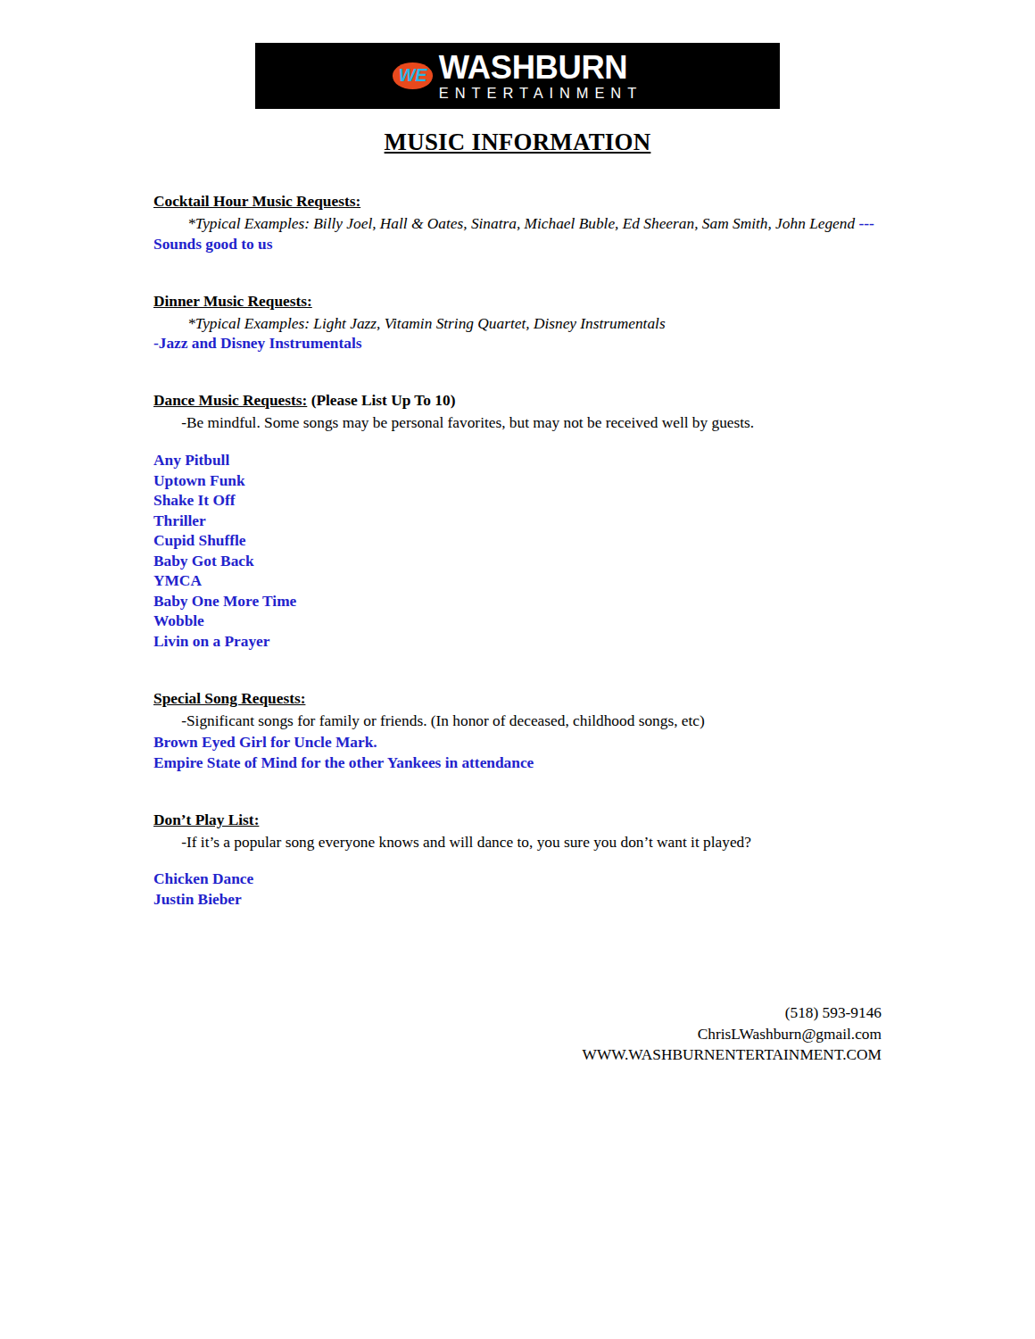WE
WASHBURN ENTERTAINMENT
MUSIC INFORMATION
Cocktail Hour Music Requests:
*Typical Examples: Billy Joel, Hall & Oates, Sinatra, Michael Buble, Ed Sheeran, Sam Smith, John Legend ---
Sounds good to us
Dinner Music Requests:
*Typical Examples: Light Jazz, Vitamin String Quartet, Disney Instrumentals
-Jazz and Disney Instrumentals
Dance Music Requests:
(Please List Up To 10)
-Be mindful. Some songs may be personal favorites, but may not be received well by guests.
Any Pitbull
Uptown Funk
Shake It Off
Thriller
Cupid Shuffle
Baby Got Back
YMCA
Baby One More Time
Wobble
Livin on a Prayer
Special Song Requests:
-Significant songs for family or friends. (In honor of deceased, childhood songs, etc)
Brown Eyed Girl for Uncle Mark.
Empire State of Mind for the other Yankees in attendance
Don’t Play List:
-If it’s a popular song everyone knows and will dance to, you sure you don’t want it played?
Chicken Dance
Justin Bieber
(518) 593-9146
ChrisLWashburn@gmail.com
WWW.WASHBURNENTERTAINMENT.COM